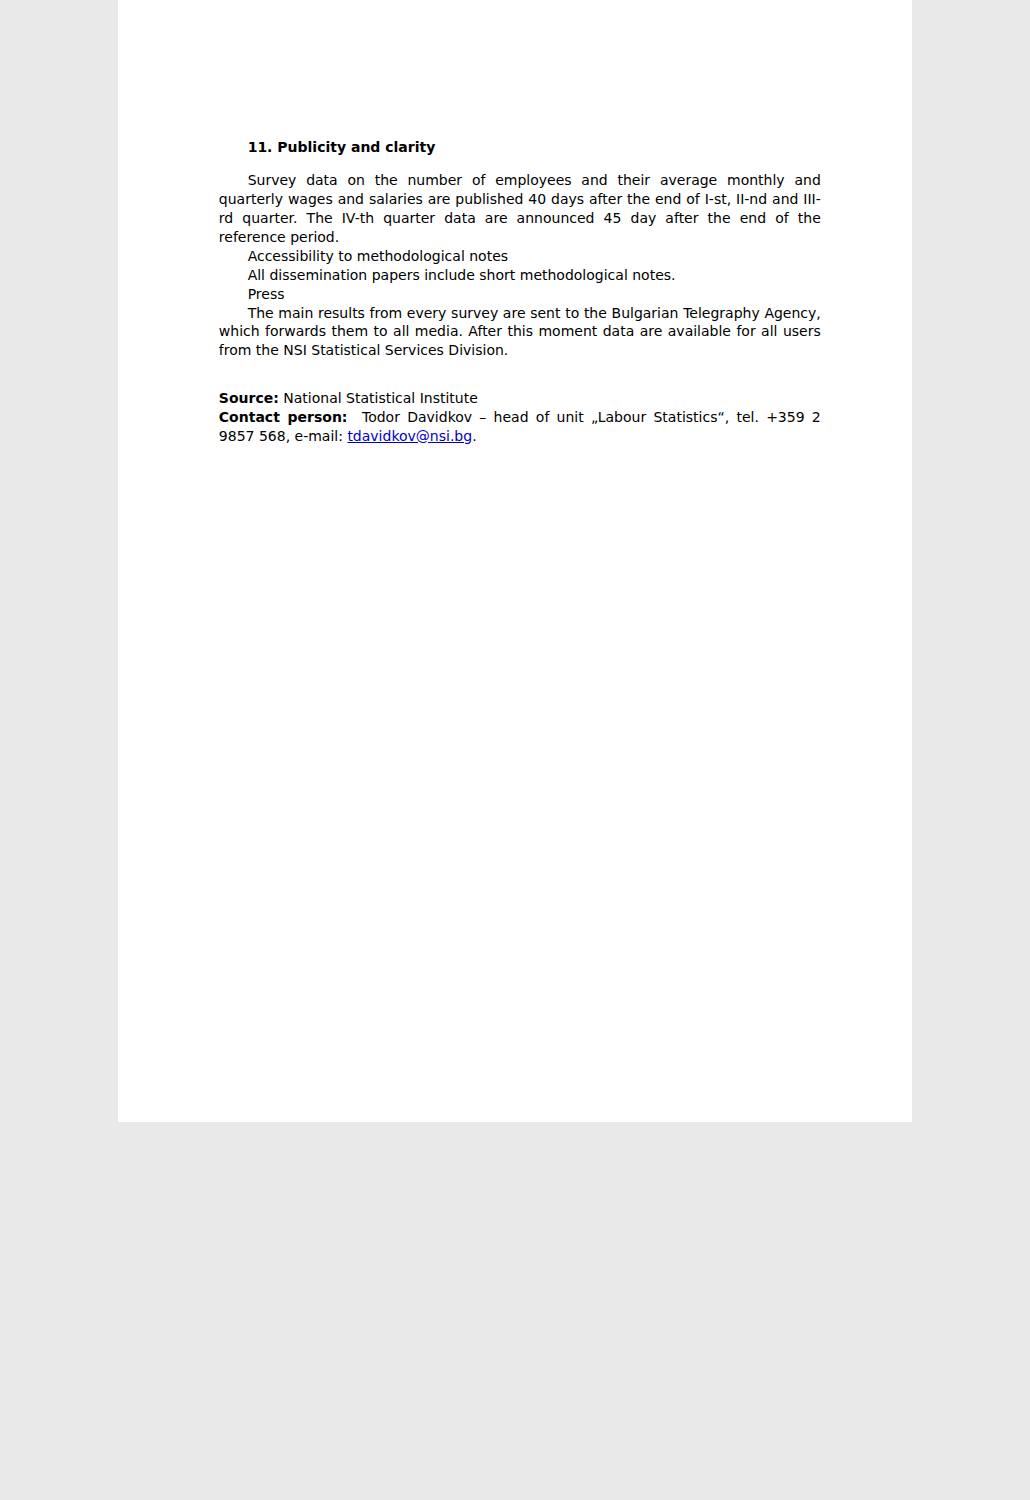11. Publicity and clarity
Survey data on the number of employees and their average monthly and quarterly wages and salaries are published 40 days after the end of I-st, II-nd and III-rd quarter. The IV-th quarter data are announced 45 day after the end of the reference period.
Accessibility to methodological notes
All dissemination papers include short methodological notes.
Press
The main results from every survey are sent to the Bulgarian Telegraphy Agency, which forwards them to all media. After this moment data are available for all users from the NSI Statistical Services Division.
Source: National Statistical Institute
Contact person: Todor Davidkov – head of unit „Labour Statistics“, tel. +359 2 9857 568, e-mail: tdavidkov@nsi.bg.